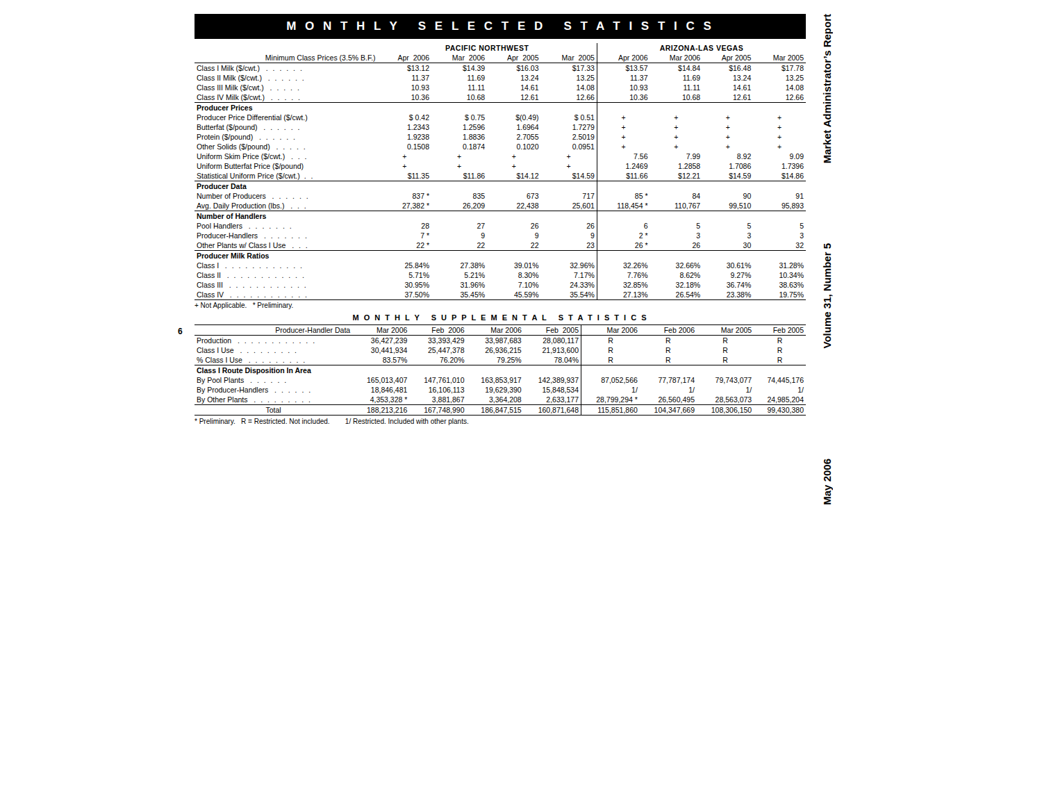6
Market Administrator’s Report
Volume 31, Number 5
May 2006
M O N T H L Y S E L E C T E D S T A T I S T I C S
| | PACIFIC NORTHWEST | ARIZONA-LAS VEGAS |
| Minimum Class Prices (3.5% B.F.) | Apr 2006 | Mar 2006 | Apr 2005 | Mar 2005 | Apr 2006 | Mar 2006 | Apr 2005 | Mar 2005 |
| Class I Milk ($/cwt.) . . . . . . | $13.12 | $14.39 | $16.03 | $17.33 | $13.57 | $14.84 | $16.48 | $17.78 |
| Class II Milk ($/cwt.) . . . . . . | 11.37 | 11.69 | 13.24 | 13.25 | 11.37 | 11.69 | 13.24 | 13.25 |
| Class III Milk ($/cwt.) . . . . . | 10.93 | 11.11 | 14.61 | 14.08 | 10.93 | 11.11 | 14.61 | 14.08 |
| Class IV Milk ($/cwt.) . . . . . | 10.36 | 10.68 | 12.61 | 12.66 | 10.36 | 10.68 | 12.61 | 12.66 |
| Producer Prices | | | | | | | | |
| Producer Price Differential ($/cwt.) | $ 0.42 | $ 0.75 | $(0.49) | $ 0.51 | + | + | + | + |
| Butterfat ($/pound) . . . . . . | 1.2343 | 1.2596 | 1.6964 | 1.7279 | + | + | + | + |
| Protein ($/pound) . . . . . . | 1.9238 | 1.8836 | 2.7055 | 2.5019 | + | + | + | + |
| Other Solids ($/pound) . . . . . | 0.1508 | 0.1874 | 0.1020 | 0.0951 | + | + | + | + |
| Uniform Skim Price ($/cwt.) . . . | + | + | + | + | 7.56 | 7.99 | 8.92 | 9.09 |
| Uniform Butterfat Price ($/pound) | + | + | + | + | 1.2469 | 1.2858 | 1.7086 | 1.7396 |
| Statistical Uniform Price ($/cwt.) . . | $11.35 | $11.86 | $14.12 | $14.59 | $11.66 | $12.21 | $14.59 | $14.86 |
| Producer Data | | | | | | | | |
| Number of Producers . . . . . . | 837 * | 835 | 673 | 717 | 85 * | 84 | 90 | 91 |
| Avg. Daily Production (lbs.) . . . | 27,382 * | 26,209 | 22,438 | 25,601 | 118,454 * | 110,767 | 99,510 | 95,893 |
| Number of Handlers | | | | | | | | |
| Pool Handlers . . . . . . . | 28 | 27 | 26 | 26 | 6 | 5 | 5 | 5 |
| Producer-Handlers . . . . . . . | 7 * | 9 | 9 | 9 | 2 * | 3 | 3 | 3 |
| Other Plants w/ Class I Use . . . | 22 * | 22 | 22 | 23 | 26 * | 26 | 30 | 32 |
| Producer Milk Ratios | | | | | | | | |
| Class I . . . . . . . . . . . . | 25.84% | 27.38% | 39.01% | 32.96% | 32.26% | 32.66% | 30.61% | 31.28% |
| Class II . . . . . . . . . . . . | 5.71% | 5.21% | 8.30% | 7.17% | 7.76% | 8.62% | 9.27% | 10.34% |
| Class III . . . . . . . . . . . . | 30.95% | 31.96% | 7.10% | 24.33% | 32.85% | 32.18% | 36.74% | 38.63% |
| Class IV . . . . . . . . . . . . | 37.50% | 35.45% | 45.59% | 35.54% | 27.13% | 26.54% | 23.38% | 19.75% |
+ Not Applicable. * Preliminary.
M O N T H L Y S U P P L E M E N T A L S T A T I S T I C S
| Producer-Handler Data | Mar 2006 | Feb 2006 | Mar 2006 | Feb 2005 | Mar 2006 | Feb 2006 | Mar 2005 | Feb 2005 |
| Production . . . . . . . . . . . . | 36,427,239 | 33,393,429 | 33,987,683 | 28,080,117 | R | R | R | R |
| Class I Use . . . . . . . . . | 30,441,934 | 25,447,378 | 26,936,215 | 21,913,600 | R | R | R | R |
| % Class I Use . . . . . . . . . | 83.57% | 76.20% | 79.25% | 78.04% | R | R | R | R |
| Class I Route Disposition In Area | | | | | | | | |
| By Pool Plants . . . . . . | 165,013,407 | 147,761,010 | 163,853,917 | 142,389,937 | 87,052,566 | 77,787,174 | 79,743,077 | 74,445,176 |
| By Producer-Handlers . . . . . . | 18,846,481 | 16,106,113 | 19,629,390 | 15,848,534 | 1/ | 1/ | 1/ | 1/ |
| By Other Plants . . . . . . . . . | 4,353,328 * | 3,881,867 | 3,364,208 | 2,633,177 | 28,799,294 * | 26,560,495 | 28,563,073 | 24,985,204 |
| Total | 188,213,216 | 167,748,990 | 186,847,515 | 160,871,648 | 115,851,860 | 104,347,669 | 108,306,150 | 99,430,380 |
* Preliminary. R = Restricted. Not included. 1/ Restricted. Included with other plants.